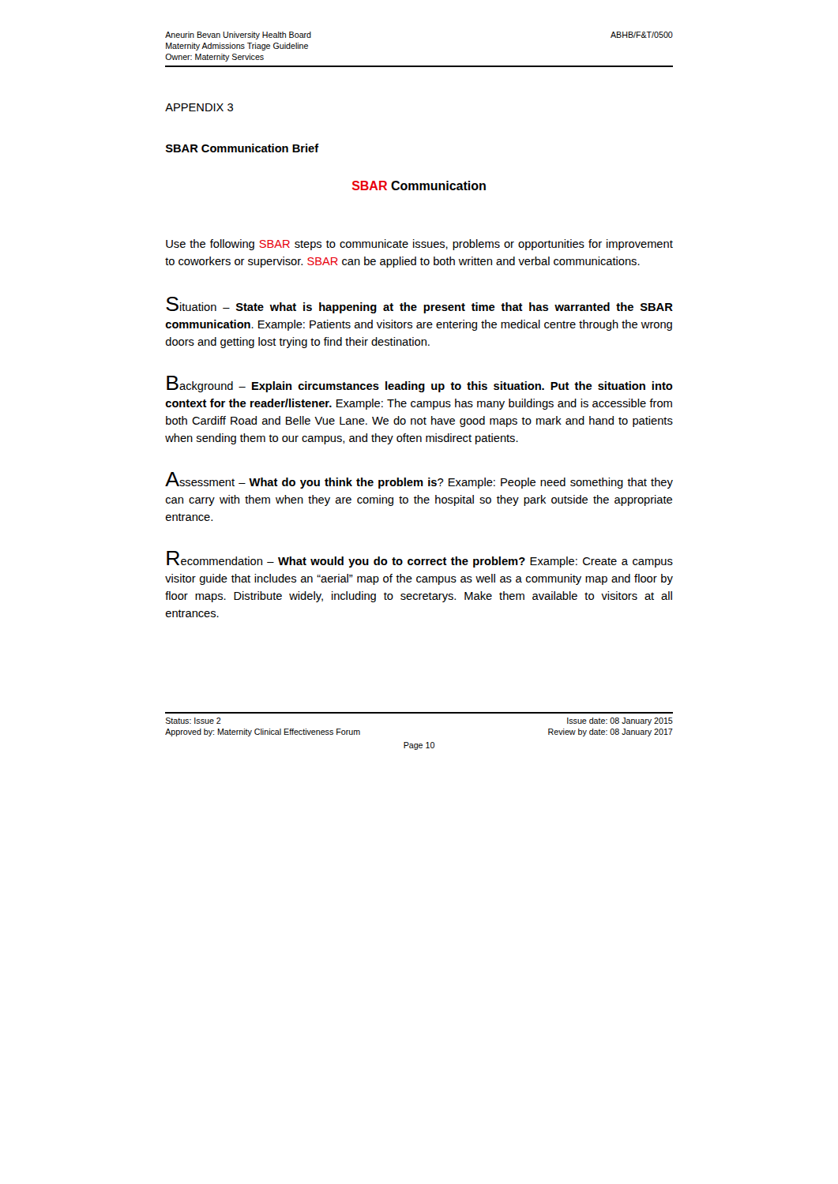Aneurin Bevan University Health Board
Maternity Admissions Triage Guideline
Owner: Maternity Services
ABHB/F&T/0500
APPENDIX 3
SBAR Communication Brief
SBAR Communication
Use the following SBAR steps to communicate issues, problems or opportunities for improvement to coworkers or supervisor. SBAR can be applied to both written and verbal communications.
Situation – State what is happening at the present time that has warranted the SBAR communication. Example: Patients and visitors are entering the medical centre through the wrong doors and getting lost trying to find their destination.
Background – Explain circumstances leading up to this situation. Put the situation into context for the reader/listener. Example: The campus has many buildings and is accessible from both Cardiff Road and Belle Vue Lane. We do not have good maps to mark and hand to patients when sending them to our campus, and they often misdirect patients.
Assessment – What do you think the problem is? Example: People need something that they can carry with them when they are coming to the hospital so they park outside the appropriate entrance.
Recommendation – What would you do to correct the problem? Example: Create a campus visitor guide that includes an “aerial” map of the campus as well as a community map and floor by floor maps. Distribute widely, including to secretarys. Make them available to visitors at all entrances.
Status: Issue 2
Approved by: Maternity Clinical Effectiveness Forum
Issue date: 08 January 2015
Review by date: 08 January 2017
Page 10